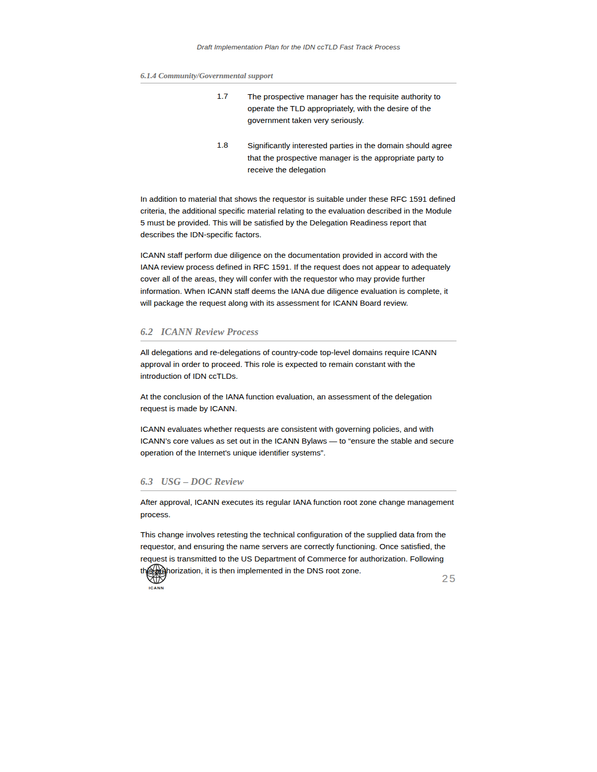Draft Implementation Plan for the IDN ccTLD Fast Track Process
6.1.4 Community/Governmental support
1.7
The prospective manager has the requisite authority to operate the TLD appropriately, with the desire of the government taken very seriously.
1.8
Significantly interested parties in the domain should agree that the prospective manager is the appropriate party to receive the delegation
In addition to material that shows the requestor is suitable under these RFC 1591 defined criteria, the additional specific material relating to the evaluation described in the Module 5 must be provided. This will be satisfied by the Delegation Readiness report that describes the IDN-specific factors.
ICANN staff perform due diligence on the documentation provided in accord with the IANA review process defined in RFC 1591. If the request does not appear to adequately cover all of the areas, they will confer with the requestor who may provide further information. When ICANN staff deems the IANA due diligence evaluation is complete, it will package the request along with its assessment for ICANN Board review.
6.2 ICANN Review Process
All delegations and re-delegations of country-code top-level domains require ICANN approval in order to proceed. This role is expected to remain constant with the introduction of IDN ccTLDs.
At the conclusion of the IANA function evaluation, an assessment of the delegation request is made by ICANN.
ICANN evaluates whether requests are consistent with governing policies, and with ICANN’s core values as set out in the ICANN Bylaws — to “ensure the stable and secure operation of the Internet's unique identifier systems”.
6.3 USG – DOC Review
After approval, ICANN executes its regular IANA function root zone change management process.
This change involves retesting the technical configuration of the supplied data from the requestor, and ensuring the name servers are correctly functioning. Once satisfied, the request is transmitted to the US Department of Commerce for authorization. Following this authorization, it is then implemented in the DNS root zone.
ICANN
25